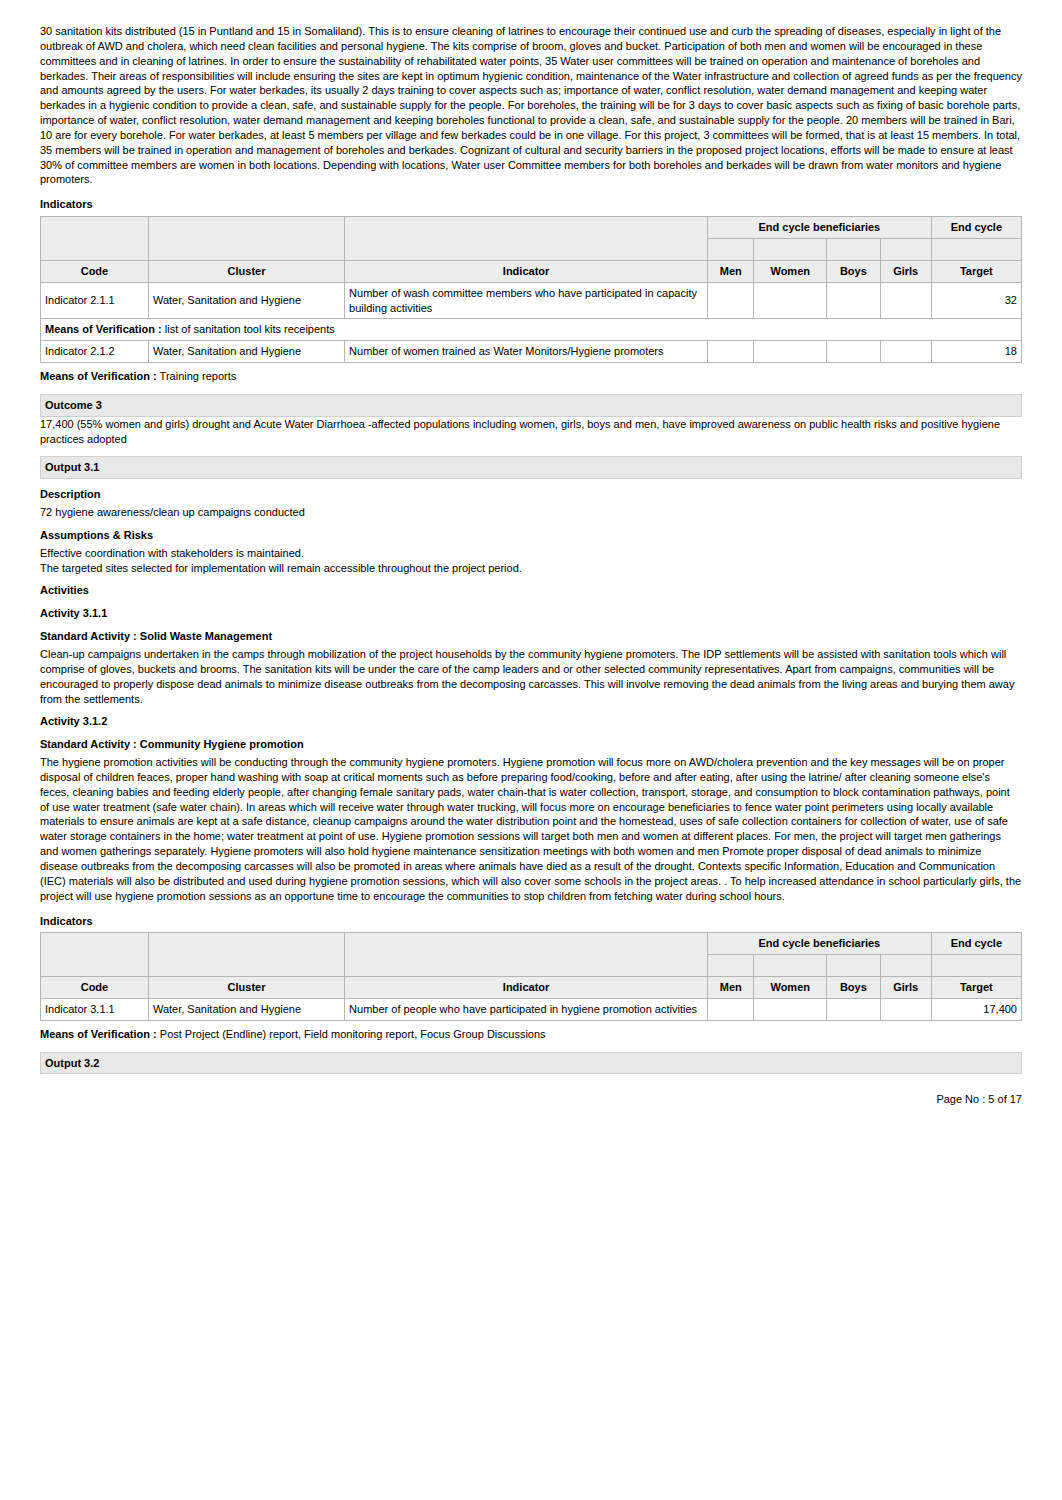30 sanitation kits distributed (15 in Puntland and 15 in Somaliland). This is to ensure cleaning of latrines to encourage their continued use and curb the spreading of diseases, especially in light of the outbreak of AWD and cholera, which need clean facilities and personal hygiene. The kits comprise of broom, gloves and bucket. Participation of both men and women will be encouraged in these committees and in cleaning of latrines. In order to ensure the sustainability of rehabilitated water points, 35 Water user committees will be trained on operation and maintenance of boreholes and berkades. Their areas of responsibilities will include ensuring the sites are kept in optimum hygienic condition, maintenance of the Water infrastructure and collection of agreed funds as per the frequency and amounts agreed by the users. For water berkades, its usually 2 days training to cover aspects such as; importance of water, conflict resolution, water demand management and keeping water berkades in a hygienic condition to provide a clean, safe, and sustainable supply for the people. For boreholes, the training will be for 3 days to cover basic aspects such as fixing of basic borehole parts, importance of water, conflict resolution, water demand management and keeping boreholes functional to provide a clean, safe, and sustainable supply for the people. 20 members will be trained in Bari, 10 are for every borehole. For water berkades, at least 5 members per village and few berkades could be in one village. For this project, 3 committees will be formed, that is at least 15 members. In total, 35 members will be trained in operation and management of boreholes and berkades. Cognizant of cultural and security barriers in the proposed project locations, efforts will be made to ensure at least 30% of committee members are women in both locations. Depending with locations, Water user Committee members for both boreholes and berkades will be drawn from water monitors and hygiene promoters.
Indicators
| | | | End cycle beneficiaries | End cycle |
| --- | --- | --- | --- | --- |
| Code | Cluster | Indicator | Men | Women | Boys | Girls | Target |
| Indicator 2.1.1 | Water, Sanitation and Hygiene | Number of wash committee members who have participated in capacity building activities | | | | | 32 |
| Means of Verification : list of sanitation tool kits receipents |
| Indicator 2.1.2 | Water, Sanitation and Hygiene | Number of women trained as Water Monitors/Hygiene promoters | | | | | 18 |
Means of Verification : Training reports
Outcome 3
17,400 (55% women and girls) drought and Acute Water Diarrhoea -affected populations including women, girls, boys and men, have improved awareness on public health risks and positive hygiene practices adopted
Output 3.1
Description
72 hygiene awareness/clean up campaigns conducted
Assumptions & Risks
Effective coordination with stakeholders is maintained.
The targeted sites selected for implementation will remain accessible throughout the project period.
Activities
Activity 3.1.1
Standard Activity : Solid Waste Management
Clean-up campaigns undertaken in the camps through mobilization of the project households by the community hygiene promoters. The IDP settlements will be assisted with sanitation tools which will comprise of gloves, buckets and brooms. The sanitation kits will be under the care of the camp leaders and or other selected community representatives. Apart from campaigns, communities will be encouraged to properly dispose dead animals to minimize disease outbreaks from the decomposing carcasses. This will involve removing the dead animals from the living areas and burying them away from the settlements.
Activity 3.1.2
Standard Activity : Community Hygiene promotion
The hygiene promotion activities will be conducting through the community hygiene promoters. Hygiene promotion will focus more on AWD/cholera prevention and the key messages will be on proper disposal of children feaces, proper hand washing with soap at critical moments such as before preparing food/cooking, before and after eating, after using the latrine/ after cleaning someone else's feces, cleaning babies and feeding elderly people, after changing female sanitary pads, water chain-that is water collection, transport, storage, and consumption to block contamination pathways, point of use water treatment (safe water chain). In areas which will receive water through water trucking, will focus more on encourage beneficiaries to fence water point perimeters using locally available materials to ensure animals are kept at a safe distance, cleanup campaigns around the water distribution point and the homestead, uses of safe collection containers for collection of water, use of safe water storage containers in the home; water treatment at point of use. Hygiene promotion sessions will target both men and women at different places. For men, the project will target men gatherings and women gatherings separately. Hygiene promoters will also hold hygiene maintenance sensitization meetings with both women and men Promote proper disposal of dead animals to minimize disease outbreaks from the decomposing carcasses will also be promoted in areas where animals have died as a result of the drought. Contexts specific Information, Education and Communication (IEC) materials will also be distributed and used during hygiene promotion sessions, which will also cover some schools in the project areas. . To help increased attendance in school particularly girls, the project will use hygiene promotion sessions as an opportune time to encourage the communities to stop children from fetching water during school hours.
Indicators
| | | | End cycle beneficiaries | End cycle |
| --- | --- | --- | --- | --- |
| Code | Cluster | Indicator | Men | Women | Boys | Girls | Target |
| Indicator 3.1.1 | Water, Sanitation and Hygiene | Number of people who have participated in hygiene promotion activities | | | | | 17,400 |
Means of Verification : Post Project (Endline) report, Field monitoring report, Focus Group Discussions
Output 3.2
Page No : 5 of 17